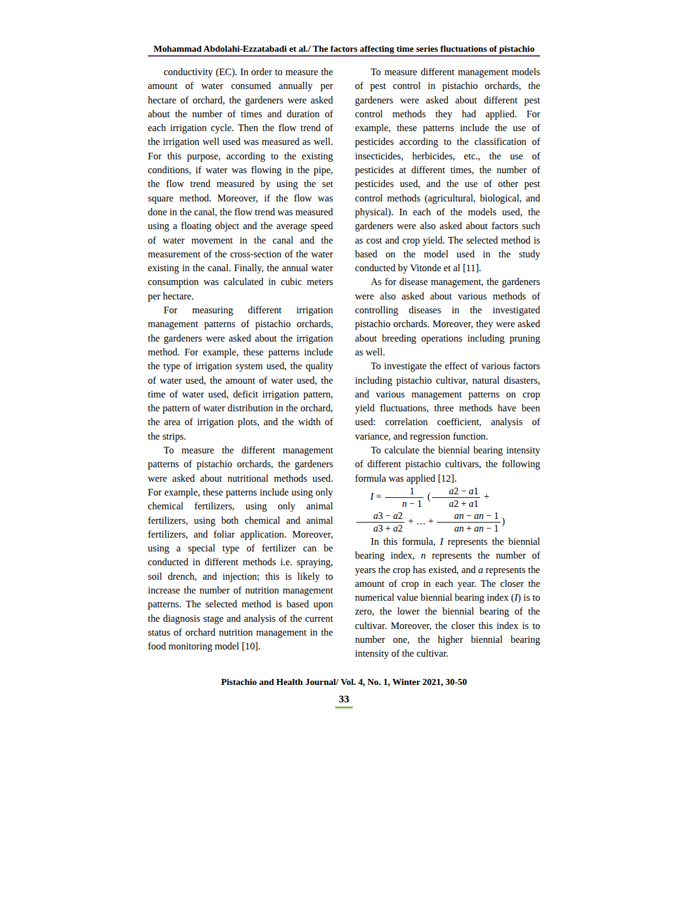Mohammad Abdolahi-Ezzatabadi et al./ The factors affecting time series fluctuations of pistachio
conductivity (EC). In order to measure the amount of water consumed annually per hectare of orchard, the gardeners were asked about the number of times and duration of each irrigation cycle. Then the flow trend of the irrigation well used was measured as well. For this purpose, according to the existing conditions, if water was flowing in the pipe, the flow trend measured by using the set square method. Moreover, if the flow was done in the canal, the flow trend was measured using a floating object and the average speed of water movement in the canal and the measurement of the cross-section of the water existing in the canal. Finally, the annual water consumption was calculated in cubic meters per hectare.
For measuring different irrigation management patterns of pistachio orchards, the gardeners were asked about the irrigation method. For example, these patterns include the type of irrigation system used, the quality of water used, the amount of water used, the time of water used, deficit irrigation pattern, the pattern of water distribution in the orchard, the area of irrigation plots, and the width of the strips.
To measure the different management patterns of pistachio orchards, the gardeners were asked about nutritional methods used. For example, these patterns include using only chemical fertilizers, using only animal fertilizers, using both chemical and animal fertilizers, and foliar application. Moreover, using a special type of fertilizer can be conducted in different methods i.e. spraying, soil drench, and injection; this is likely to increase the number of nutrition management patterns. The selected method is based upon the diagnosis stage and analysis of the current status of orchard nutrition management in the food monitoring model [10].
To measure different management models of pest control in pistachio orchards, the gardeners were asked about different pest control methods they had applied. For example, these patterns include the use of pesticides according to the classification of insecticides, herbicides, etc., the use of pesticides at different times, the number of pesticides used, and the use of other pest control methods (agricultural, biological, and physical). In each of the models used, the gardeners were also asked about factors such as cost and crop yield. The selected method is based on the model used in the study conducted by Vitonde et al [11].
As for disease management, the gardeners were also asked about various methods of controlling diseases in the investigated pistachio orchards. Moreover, they were asked about breeding operations including pruning as well.
To investigate the effect of various factors including pistachio cultivar, natural disasters, and various management patterns on crop yield fluctuations, three methods have been used: correlation coefficient, analysis of variance, and regression function.
To calculate the biennial bearing intensity of different pistachio cultivars, the following formula was applied [12].
I = 1 n − 1 (a2 − a1 a2 + a1 + a3 − a2 a3 + a2 + … + an − an − 1 an + an − 1)
In this formula, I represents the biennial bearing index, n represents the number of years the crop has existed, and a represents the amount of crop in each year. The closer the numerical value biennial bearing index (I) is to zero, the lower the biennial bearing of the cultivar. Moreover, the closer this index is to number one, the higher biennial bearing intensity of the cultivar.
Pistachio and Health Journal/ Vol. 4, No. 1, Winter 2021, 30-50
33